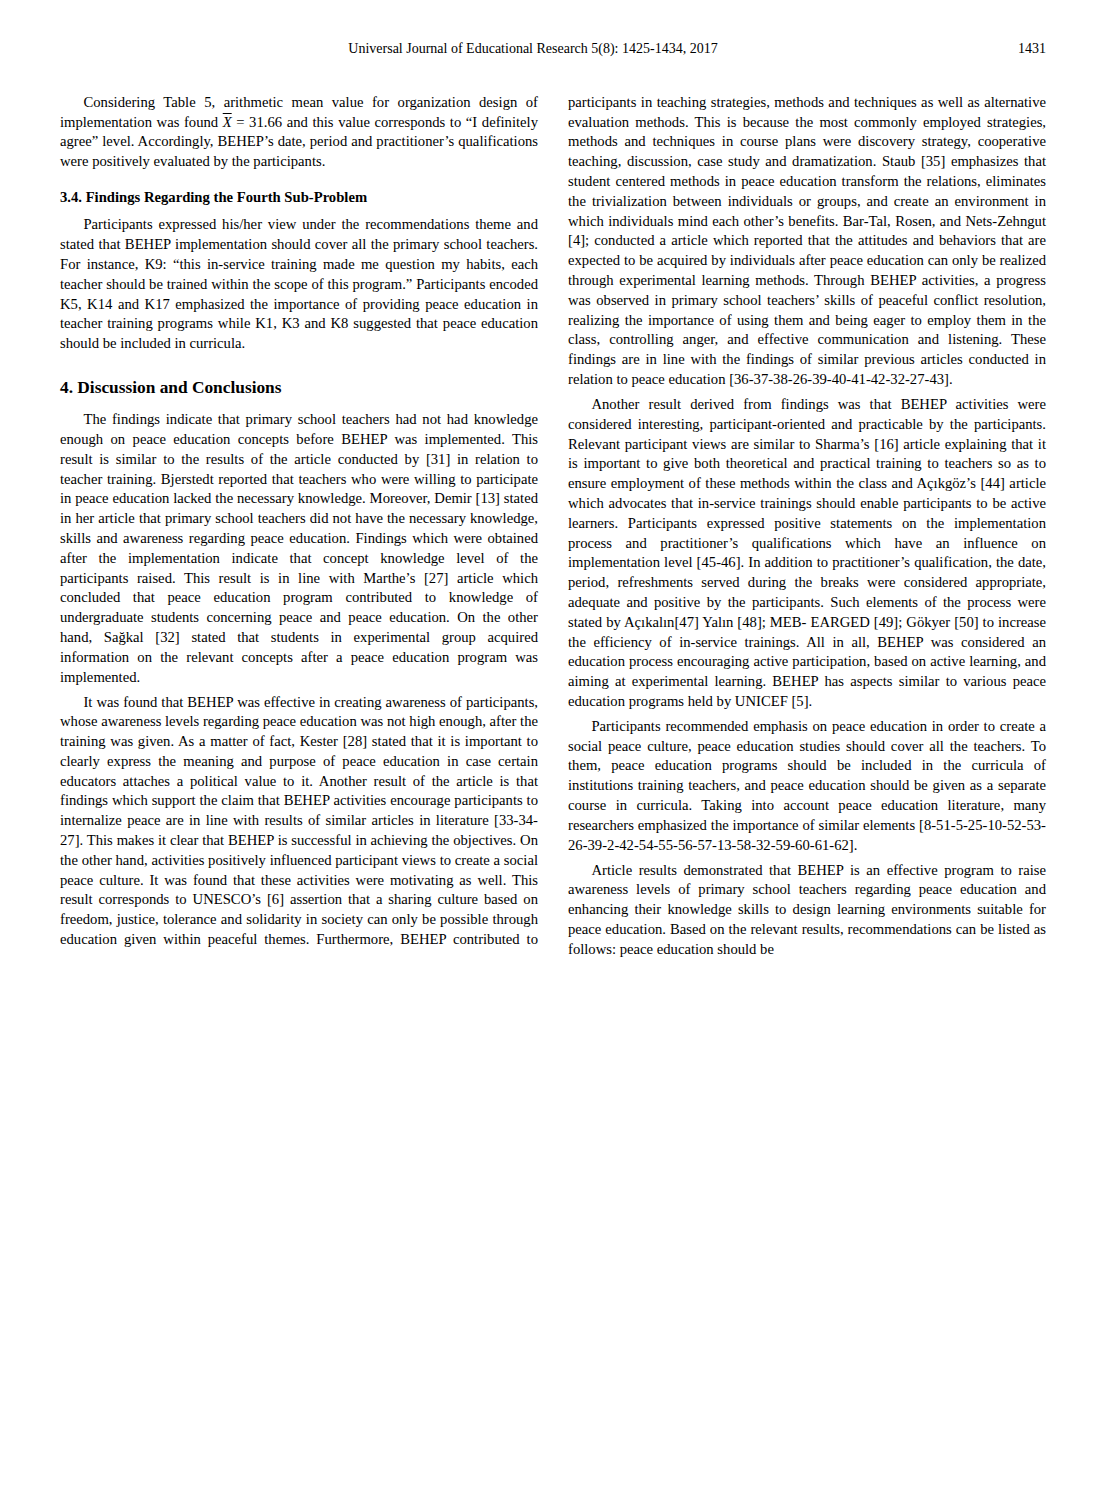Universal Journal of Educational Research 5(8): 1425-1434, 2017
1431
Considering Table 5, arithmetic mean value for organization design of implementation was found X = 31.66 and this value corresponds to “I definitely agree” level. Accordingly, BEHEP’s date, period and practitioner’s qualifications were positively evaluated by the participants.
3.4. Findings Regarding the Fourth Sub-Problem
Participants expressed his/her view under the recommendations theme and stated that BEHEP implementation should cover all the primary school teachers. For instance, K9: “this in-service training made me question my habits, each teacher should be trained within the scope of this program.” Participants encoded K5, K14 and K17 emphasized the importance of providing peace education in teacher training programs while K1, K3 and K8 suggested that peace education should be included in curricula.
4. Discussion and Conclusions
The findings indicate that primary school teachers had not had knowledge enough on peace education concepts before BEHEP was implemented. This result is similar to the results of the article conducted by [31] in relation to teacher training. Bjerstedt reported that teachers who were willing to participate in peace education lacked the necessary knowledge. Moreover, Demir [13] stated in her article that primary school teachers did not have the necessary knowledge, skills and awareness regarding peace education. Findings which were obtained after the implementation indicate that concept knowledge level of the participants raised. This result is in line with Marthe’s [27] article which concluded that peace education program contributed to knowledge of undergraduate students concerning peace and peace education. On the other hand, Sağkal [32] stated that students in experimental group acquired information on the relevant concepts after a peace education program was implemented.
It was found that BEHEP was effective in creating awareness of participants, whose awareness levels regarding peace education was not high enough, after the training was given. As a matter of fact, Kester [28] stated that it is important to clearly express the meaning and purpose of peace education in case certain educators attaches a political value to it. Another result of the article is that findings which support the claim that BEHEP activities encourage participants to internalize peace are in line with results of similar articles in literature [33-34-27]. This makes it clear that BEHEP is successful in achieving the objectives. On the other hand, activities positively influenced participant views to create a social peace culture. It was found that these activities were motivating as well. This result corresponds to UNESCO’s [6] assertion that a sharing culture based on freedom, justice, tolerance and solidarity in society can only be possible through education given within peaceful themes. Furthermore, BEHEP contributed to participants in teaching strategies, methods and techniques as well as alternative evaluation methods. This is because the most commonly employed strategies, methods and techniques in course plans were discovery strategy, cooperative teaching, discussion, case study and dramatization. Staub [35] emphasizes that student centered methods in peace education transform the relations, eliminates the trivialization between individuals or groups, and create an environment in which individuals mind each other’s benefits. Bar-Tal, Rosen, and Nets-Zehngut [4]; conducted a article which reported that the attitudes and behaviors that are expected to be acquired by individuals after peace education can only be realized through experimental learning methods. Through BEHEP activities, a progress was observed in primary school teachers’ skills of peaceful conflict resolution, realizing the importance of using them and being eager to employ them in the class, controlling anger, and effective communication and listening. These findings are in line with the findings of similar previous articles conducted in relation to peace education [36-37-38-26-39-40-41-42-32-27-43].
Another result derived from findings was that BEHEP activities were considered interesting, participant-oriented and practicable by the participants. Relevant participant views are similar to Sharma’s [16] article explaining that it is important to give both theoretical and practical training to teachers so as to ensure employment of these methods within the class and Açıkgöz’s [44] article which advocates that in-service trainings should enable participants to be active learners. Participants expressed positive statements on the implementation process and practitioner’s qualifications which have an influence on implementation level [45-46]. In addition to practitioner’s qualification, the date, period, refreshments served during the breaks were considered appropriate, adequate and positive by the participants. Such elements of the process were stated by Açıkalın[47] Yalın [48]; MEB- EARGED [49]; Gökyer [50] to increase the efficiency of in-service trainings. All in all, BEHEP was considered an education process encouraging active participation, based on active learning, and aiming at experimental learning. BEHEP has aspects similar to various peace education programs held by UNICEF [5].
Participants recommended emphasis on peace education in order to create a social peace culture, peace education studies should cover all the teachers. To them, peace education programs should be included in the curricula of institutions training teachers, and peace education should be given as a separate course in curricula. Taking into account peace education literature, many researchers emphasized the importance of similar elements [8-51-5-25-10-52-53-26-39-2-42-54-55-56-57-13-58-32-59-60-61-62].
Article results demonstrated that BEHEP is an effective program to raise awareness levels of primary school teachers regarding peace education and enhancing their knowledge skills to design learning environments suitable for peace education. Based on the relevant results, recommendations can be listed as follows: peace education should be